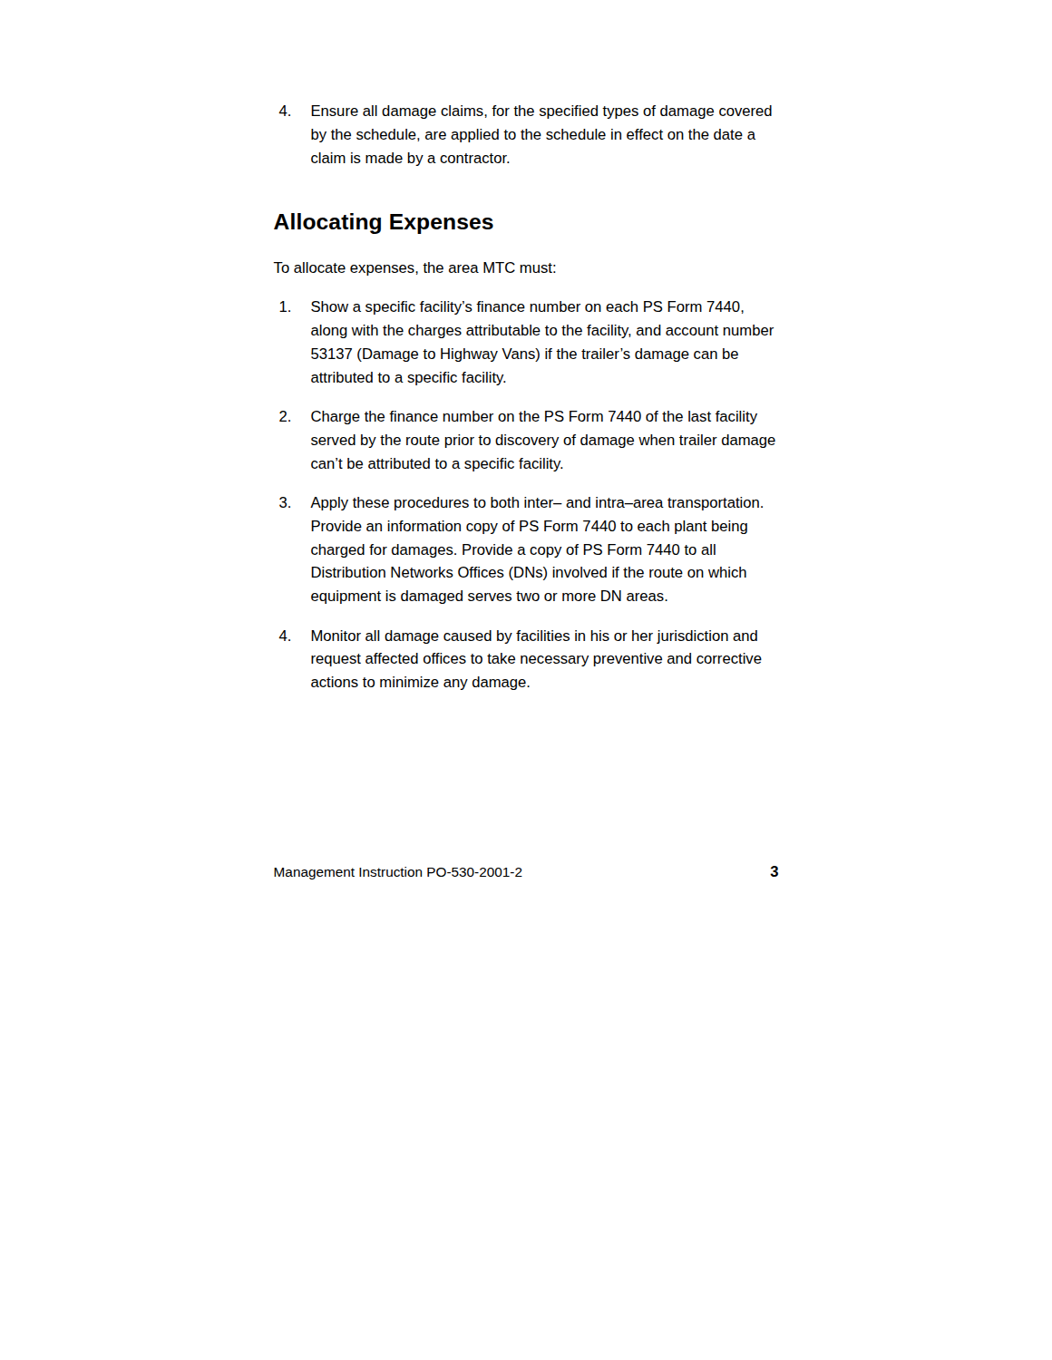4. Ensure all damage claims, for the specified types of damage covered by the schedule, are applied to the schedule in effect on the date a claim is made by a contractor.
Allocating Expenses
To allocate expenses, the area MTC must:
1. Show a specific facility’s finance number on each PS Form 7440, along with the charges attributable to the facility, and account number 53137 (Damage to Highway Vans) if the trailer’s damage can be attributed to a specific facility.
2. Charge the finance number on the PS Form 7440 of the last facility served by the route prior to discovery of damage when trailer damage can’t be attributed to a specific facility.
3. Apply these procedures to both inter– and intra–area transportation. Provide an information copy of PS Form 7440 to each plant being charged for damages. Provide a copy of PS Form 7440 to all Distribution Networks Offices (DNs) involved if the route on which equipment is damaged serves two or more DN areas.
4. Monitor all damage caused by facilities in his or her jurisdiction and request affected offices to take necessary preventive and corrective actions to minimize any damage.
Management Instruction PO-530-2001-2 3